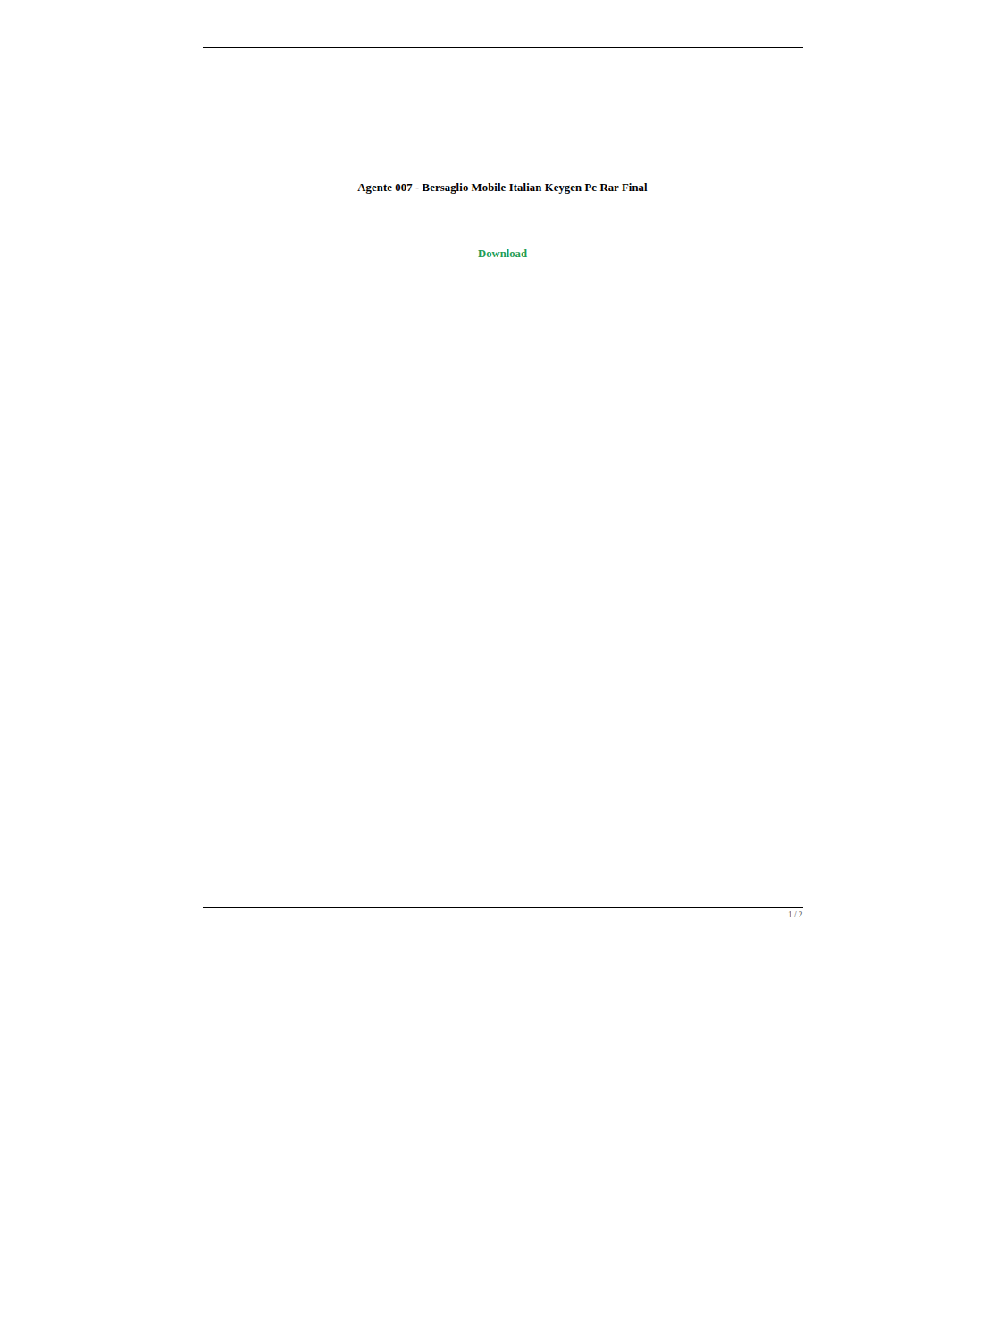Agente 007 - Bersaglio Mobile Italian Keygen Pc Rar Final
Download
1 / 2